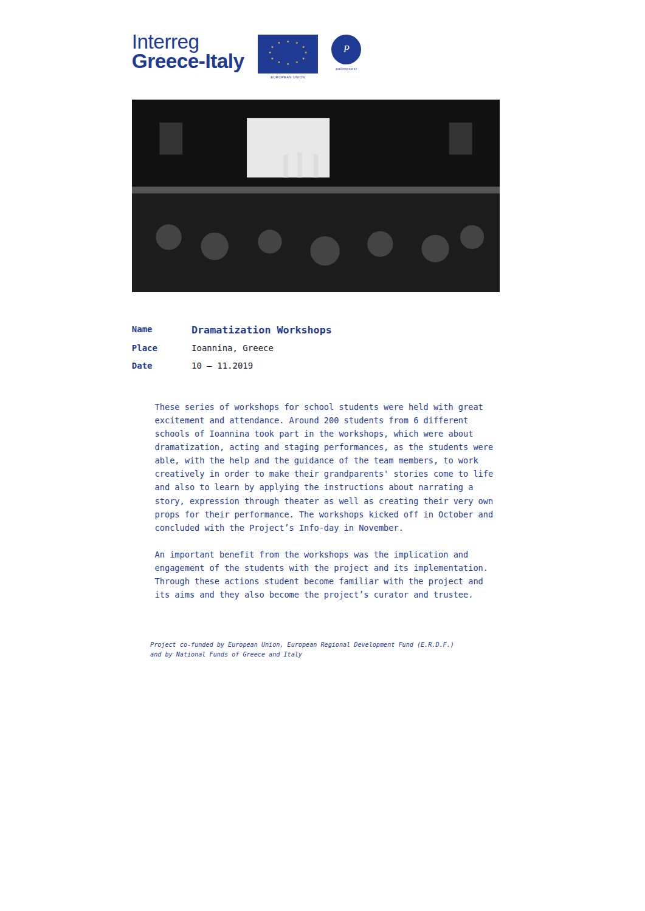Interreg
Greece-Italy
★ ★ ★ ★ ★ ★ ★ ★ ★ ★ ★ ★
EUROPEAN UNION
P
palimpsest
Name
Dramatization Workshops
Place
Ioannina, Greece
Date
10 – 11.2019
These series of workshops for school students were held with great excitement and attendance. Around 200 students from 6 different schools of Ioannina took part in the workshops, which were about dramatization, acting and staging performances, as the students were able, with the help and the guidance of the team members, to work creatively in order to make their grandparents' stories come to life and also to learn by applying the instructions about narrating a story, expression through theater as well as creating their very own props for their performance. The workshops kicked off in October and concluded with the Project’s Info-day in November.
An important benefit from the workshops was the implication and engagement of the students with the project and its implementation. Through these actions student become familiar with the project and its aims and they also become the project’s curator and trustee.
Project co-funded by European Union, European Regional Development Fund (E.R.D.F.)
and by National Funds of Greece and Italy